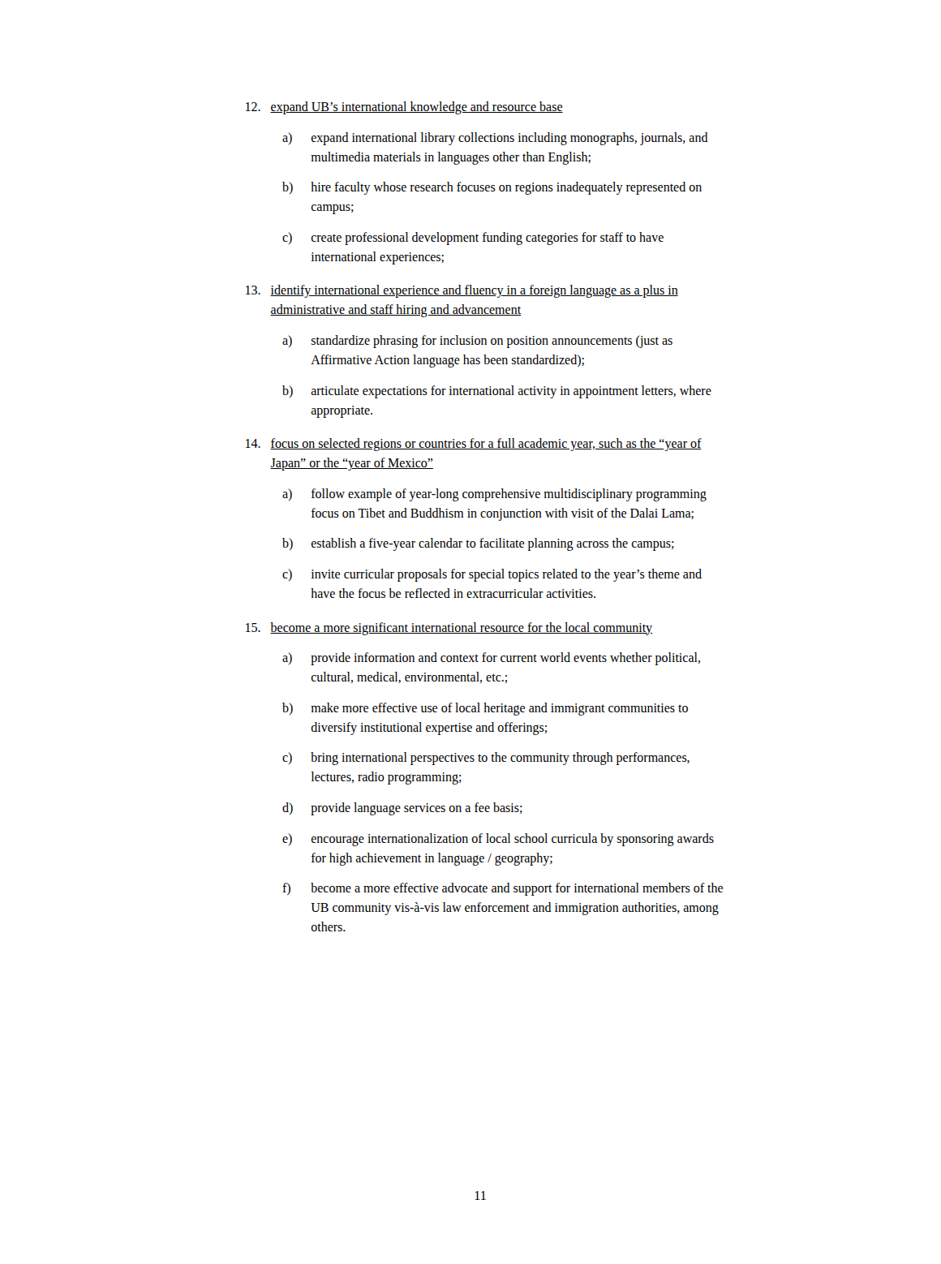expand UB’s international knowledge and resource base
expand international library collections including monographs, journals, and multimedia materials in languages other than English;
hire faculty whose research focuses on regions inadequately represented on campus;
create professional development funding categories for staff to have international experiences;
identify international experience and fluency in a foreign language as a plus in administrative and staff hiring and advancement
standardize phrasing for inclusion on position announcements (just as Affirmative Action language has been standardized);
articulate expectations for international activity in appointment letters, where appropriate.
focus on selected regions or countries for a full academic year, such as the “year of Japan” or the “year of Mexico”
follow example of year-long comprehensive multidisciplinary programming focus on Tibet and Buddhism in conjunction with visit of the Dalai Lama;
establish a five-year calendar to facilitate planning across the campus;
invite curricular proposals for special topics related to the year’s theme and have the focus be reflected in extracurricular activities.
become a more significant international resource for the local community
provide information and context for current world events whether political, cultural, medical, environmental, etc.;
make more effective use of local heritage and immigrant communities to diversify institutional expertise and offerings;
bring international perspectives to the community through performances, lectures, radio programming;
provide language services on a fee basis;
encourage internationalization of local school curricula by sponsoring awards for high achievement in language / geography;
become a more effective advocate and support for international members of the UB community vis-à-vis law enforcement and immigration authorities, among others.
11